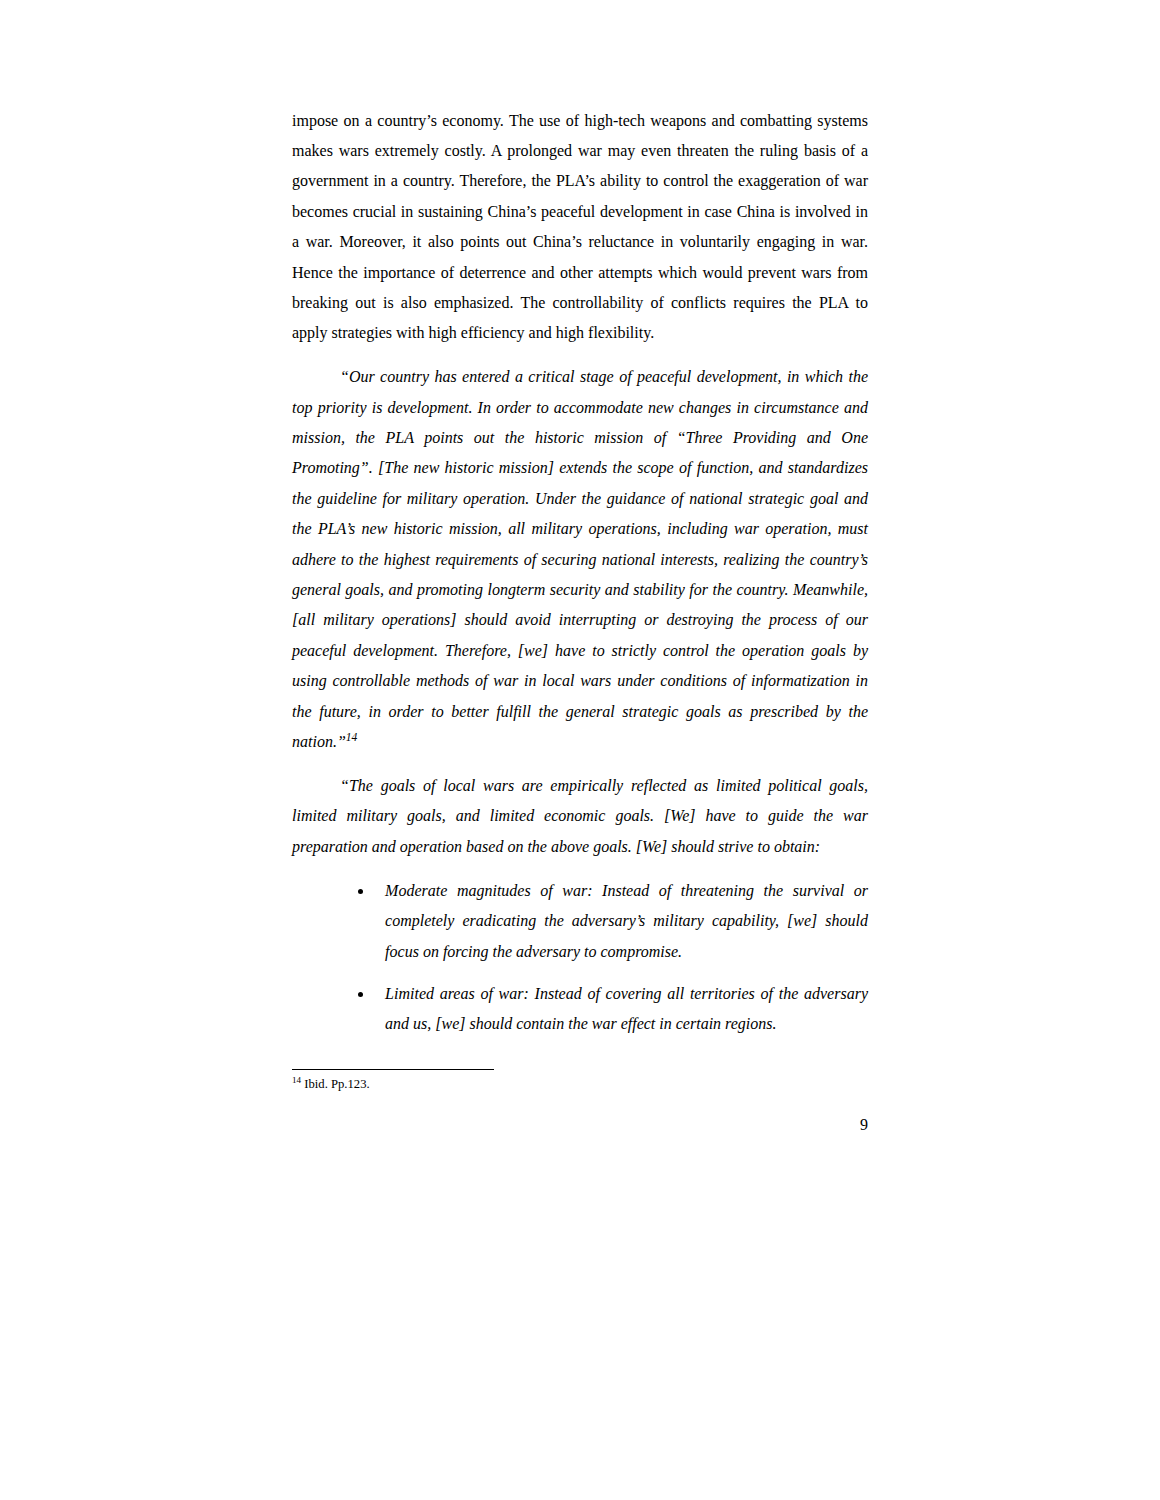impose on a country’s economy. The use of high-tech weapons and combatting systems makes wars extremely costly. A prolonged war may even threaten the ruling basis of a government in a country. Therefore, the PLA’s ability to control the exaggeration of war becomes crucial in sustaining China’s peaceful development in case China is involved in a war. Moreover, it also points out China’s reluctance in voluntarily engaging in war. Hence the importance of deterrence and other attempts which would prevent wars from breaking out is also emphasized. The controllability of conflicts requires the PLA to apply strategies with high efficiency and high flexibility.
“Our country has entered a critical stage of peaceful development, in which the top priority is development. In order to accommodate new changes in circumstance and mission, the PLA points out the historic mission of “Three Providing and One Promoting”. [The new historic mission] extends the scope of function, and standardizes the guideline for military operation. Under the guidance of national strategic goal and the PLA’s new historic mission, all military operations, including war operation, must adhere to the highest requirements of securing national interests, realizing the country’s general goals, and promoting longterm security and stability for the country. Meanwhile, [all military operations] should avoid interrupting or destroying the process of our peaceful development. Therefore, [we] have to strictly control the operation goals by using controllable methods of war in local wars under conditions of informatization in the future, in order to better fulfill the general strategic goals as prescribed by the nation.”14
“The goals of local wars are empirically reflected as limited political goals, limited military goals, and limited economic goals. [We] have to guide the war preparation and operation based on the above goals. [We] should strive to obtain:
Moderate magnitudes of war: Instead of threatening the survival or completely eradicating the adversary’s military capability, [we] should focus on forcing the adversary to compromise.
Limited areas of war: Instead of covering all territories of the adversary and us, [we] should contain the war effect in certain regions.
14 Ibid. Pp.123.
9